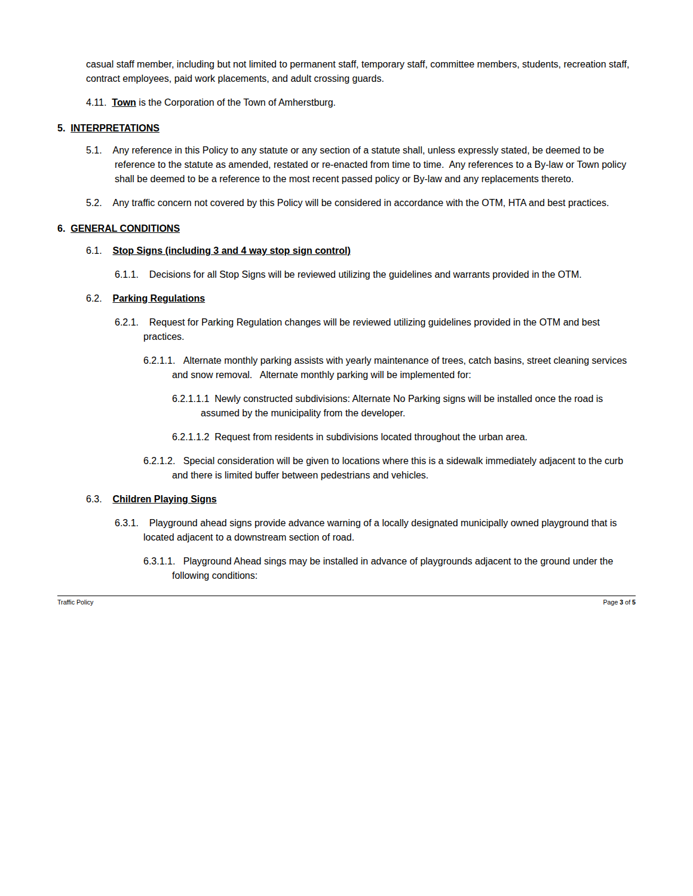casual staff member, including but not limited to permanent staff, temporary staff, committee members, students, recreation staff, contract employees, paid work placements, and adult crossing guards.
4.11. Town is the Corporation of the Town of Amherstburg.
5. INTERPRETATIONS
5.1. Any reference in this Policy to any statute or any section of a statute shall, unless expressly stated, be deemed to be reference to the statute as amended, restated or re-enacted from time to time. Any references to a By-law or Town policy shall be deemed to be a reference to the most recent passed policy or By-law and any replacements thereto.
5.2. Any traffic concern not covered by this Policy will be considered in accordance with the OTM, HTA and best practices.
6. GENERAL CONDITIONS
6.1. Stop Signs (including 3 and 4 way stop sign control)
6.1.1. Decisions for all Stop Signs will be reviewed utilizing the guidelines and warrants provided in the OTM.
6.2. Parking Regulations
6.2.1. Request for Parking Regulation changes will be reviewed utilizing guidelines provided in the OTM and best practices.
6.2.1.1. Alternate monthly parking assists with yearly maintenance of trees, catch basins, street cleaning services and snow removal. Alternate monthly parking will be implemented for:
6.2.1.1.1 Newly constructed subdivisions: Alternate No Parking signs will be installed once the road is assumed by the municipality from the developer.
6.2.1.1.2 Request from residents in subdivisions located throughout the urban area.
6.2.1.2. Special consideration will be given to locations where this is a sidewalk immediately adjacent to the curb and there is limited buffer between pedestrians and vehicles.
6.3. Children Playing Signs
6.3.1. Playground ahead signs provide advance warning of a locally designated municipally owned playground that is located adjacent to a downstream section of road.
6.3.1.1. Playground Ahead sings may be installed in advance of playgrounds adjacent to the ground under the following conditions:
Traffic Policy Page 3 of 5